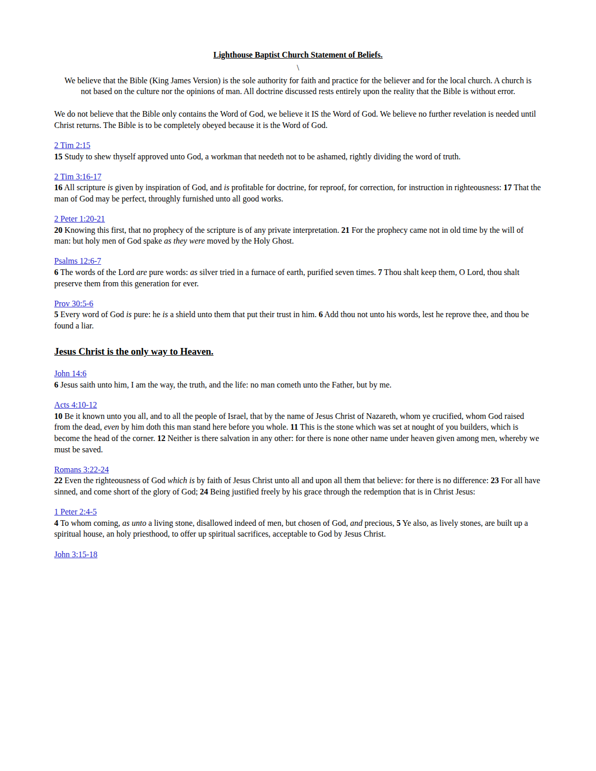Lighthouse Baptist Church Statement of Beliefs.
\
We believe that the Bible (King James Version) is the sole authority for faith and practice for the believer and for the local church. A church is not based on the culture nor the opinions of man. All doctrine discussed rests entirely upon the reality that the Bible is without error.
We do not believe that the Bible only contains the Word of God, we believe it IS the Word of God. We believe no further revelation is needed until Christ returns. The Bible is to be completely obeyed because it is the Word of God.
2 Tim 2:15
15 Study to shew thyself approved unto God, a workman that needeth not to be ashamed, rightly dividing the word of truth.
2 Tim 3:16-17
16 All scripture is given by inspiration of God, and is profitable for doctrine, for reproof, for correction, for instruction in righteousness: 17 That the man of God may be perfect, throughly furnished unto all good works.
2 Peter 1:20-21
20 Knowing this first, that no prophecy of the scripture is of any private interpretation. 21 For the prophecy came not in old time by the will of man: but holy men of God spake as they were moved by the Holy Ghost.
Psalms 12:6-7
6 The words of the Lord are pure words: as silver tried in a furnace of earth, purified seven times. 7 Thou shalt keep them, O Lord, thou shalt preserve them from this generation for ever.
Prov 30:5-6
5 Every word of God is pure: he is a shield unto them that put their trust in him. 6 Add thou not unto his words, lest he reprove thee, and thou be found a liar.
Jesus Christ is the only way to Heaven.
John 14:6
6 Jesus saith unto him, I am the way, the truth, and the life: no man cometh unto the Father, but by me.
Acts 4:10-12
10 Be it known unto you all, and to all the people of Israel, that by the name of Jesus Christ of Nazareth, whom ye crucified, whom God raised from the dead, even by him doth this man stand here before you whole. 11 This is the stone which was set at nought of you builders, which is become the head of the corner. 12 Neither is there salvation in any other: for there is none other name under heaven given among men, whereby we must be saved.
Romans 3:22-24
22 Even the righteousness of God which is by faith of Jesus Christ unto all and upon all them that believe: for there is no difference: 23 For all have sinned, and come short of the glory of God; 24 Being justified freely by his grace through the redemption that is in Christ Jesus:
1 Peter 2:4-5
4 To whom coming, as unto a living stone, disallowed indeed of men, but chosen of God, and precious, 5 Ye also, as lively stones, are built up a spiritual house, an holy priesthood, to offer up spiritual sacrifices, acceptable to God by Jesus Christ.
John 3:15-18